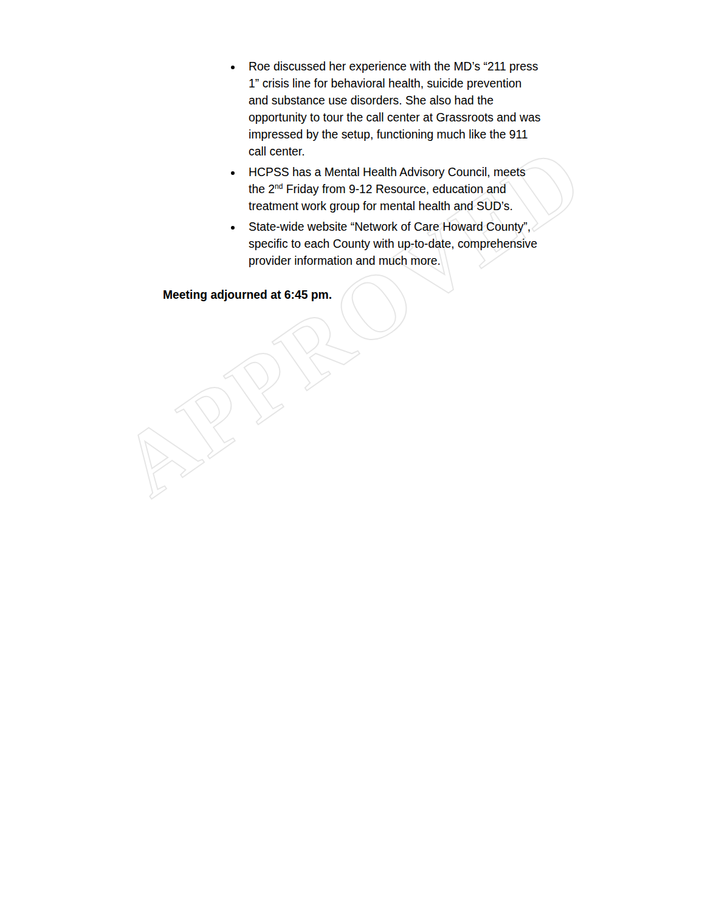APPROVED
Roe discussed her experience with the MD’s “211 press 1” crisis line for behavioral health, suicide prevention and substance use disorders. She also had the opportunity to tour the call center at Grassroots and was impressed by the setup, functioning much like the 911 call center.
HCPSS has a Mental Health Advisory Council, meets the 2nd Friday from 9-12 Resource, education and treatment work group for mental health and SUD’s.
State-wide website “Network of Care Howard County”, specific to each County with up-to-date, comprehensive provider information and much more.
Meeting adjourned at 6:45 pm.